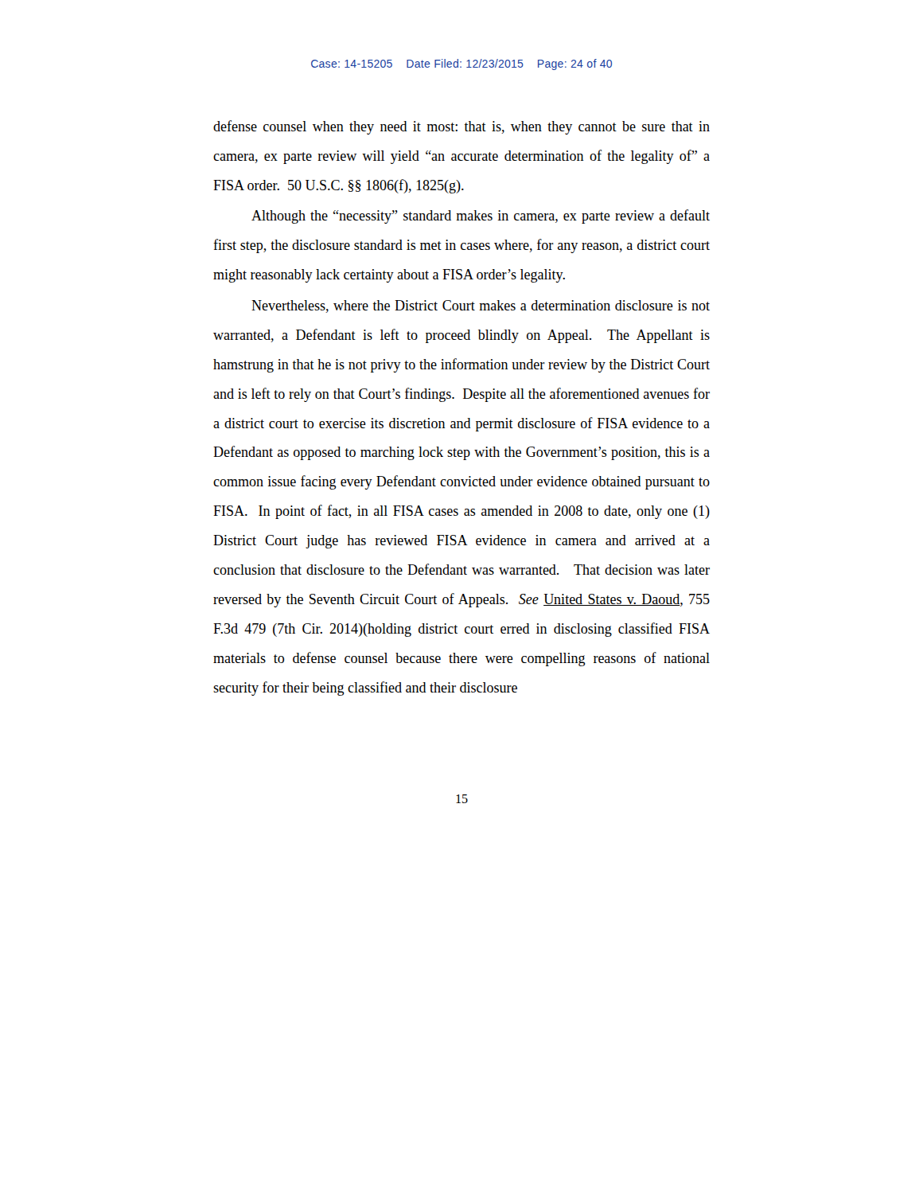Case: 14-15205 Date Filed: 12/23/2015 Page: 24 of 40
defense counsel when they need it most: that is, when they cannot be sure that in camera, ex parte review will yield “an accurate determination of the legality of” a FISA order. 50 U.S.C. §§ 1806(f), 1825(g).
Although the “necessity” standard makes in camera, ex parte review a default first step, the disclosure standard is met in cases where, for any reason, a district court might reasonably lack certainty about a FISA order’s legality.
Nevertheless, where the District Court makes a determination disclosure is not warranted, a Defendant is left to proceed blindly on Appeal. The Appellant is hamstrung in that he is not privy to the information under review by the District Court and is left to rely on that Court’s findings. Despite all the aforementioned avenues for a district court to exercise its discretion and permit disclosure of FISA evidence to a Defendant as opposed to marching lock step with the Government’s position, this is a common issue facing every Defendant convicted under evidence obtained pursuant to FISA. In point of fact, in all FISA cases as amended in 2008 to date, only one (1) District Court judge has reviewed FISA evidence in camera and arrived at a conclusion that disclosure to the Defendant was warranted. That decision was later reversed by the Seventh Circuit Court of Appeals. See United States v. Daoud, 755 F.3d 479 (7th Cir. 2014)(holding district court erred in disclosing classified FISA materials to defense counsel because there were compelling reasons of national security for their being classified and their disclosure
15